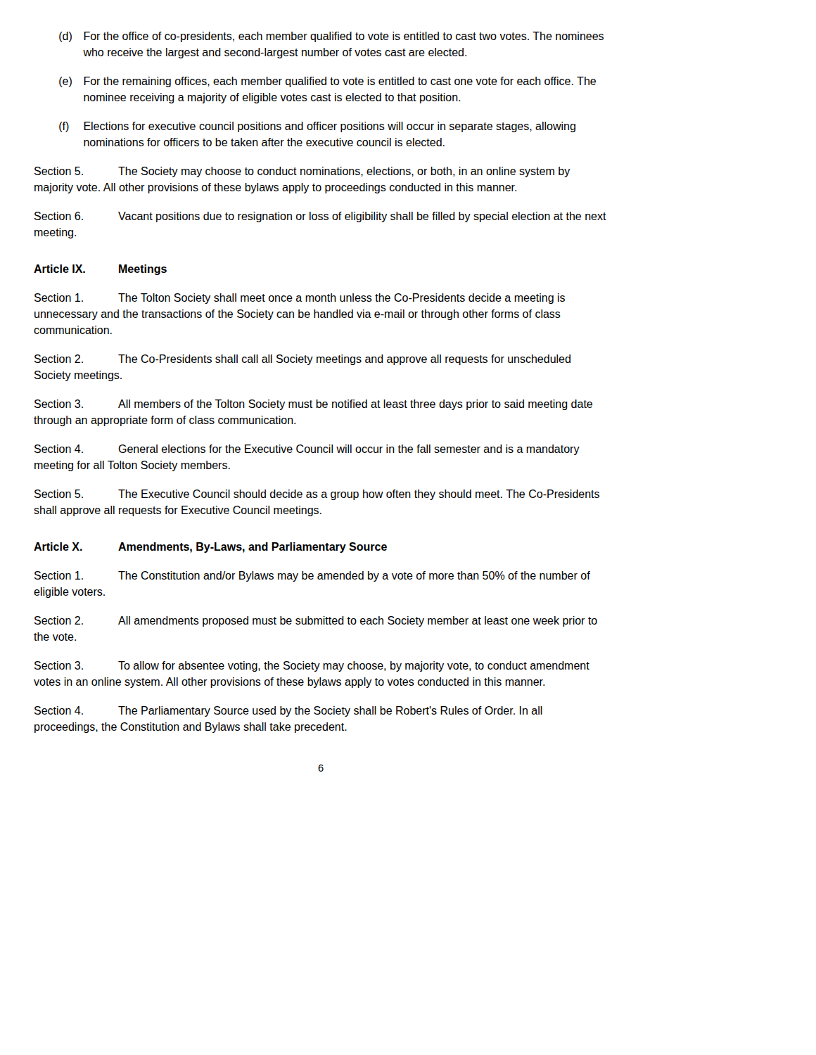(d) For the office of co-presidents, each member qualified to vote is entitled to cast two votes. The nominees who receive the largest and second-largest number of votes cast are elected.
(e) For the remaining offices, each member qualified to vote is entitled to cast one vote for each office. The nominee receiving a majority of eligible votes cast is elected to that position.
(f) Elections for executive council positions and officer positions will occur in separate stages, allowing nominations for officers to be taken after the executive council is elected.
Section 5. The Society may choose to conduct nominations, elections, or both, in an online system by majority vote. All other provisions of these bylaws apply to proceedings conducted in this manner.
Section 6. Vacant positions due to resignation or loss of eligibility shall be filled by special election at the next meeting.
Article IX. Meetings
Section 1. The Tolton Society shall meet once a month unless the Co-Presidents decide a meeting is unnecessary and the transactions of the Society can be handled via e-mail or through other forms of class communication.
Section 2. The Co-Presidents shall call all Society meetings and approve all requests for unscheduled Society meetings.
Section 3. All members of the Tolton Society must be notified at least three days prior to said meeting date through an appropriate form of class communication.
Section 4. General elections for the Executive Council will occur in the fall semester and is a mandatory meeting for all Tolton Society members.
Section 5. The Executive Council should decide as a group how often they should meet. The Co-Presidents shall approve all requests for Executive Council meetings.
Article X. Amendments, By-Laws, and Parliamentary Source
Section 1. The Constitution and/or Bylaws may be amended by a vote of more than 50% of the number of eligible voters.
Section 2. All amendments proposed must be submitted to each Society member at least one week prior to the vote.
Section 3. To allow for absentee voting, the Society may choose, by majority vote, to conduct amendment votes in an online system. All other provisions of these bylaws apply to votes conducted in this manner.
Section 4. The Parliamentary Source used by the Society shall be Robert's Rules of Order. In all proceedings, the Constitution and Bylaws shall take precedent.
6